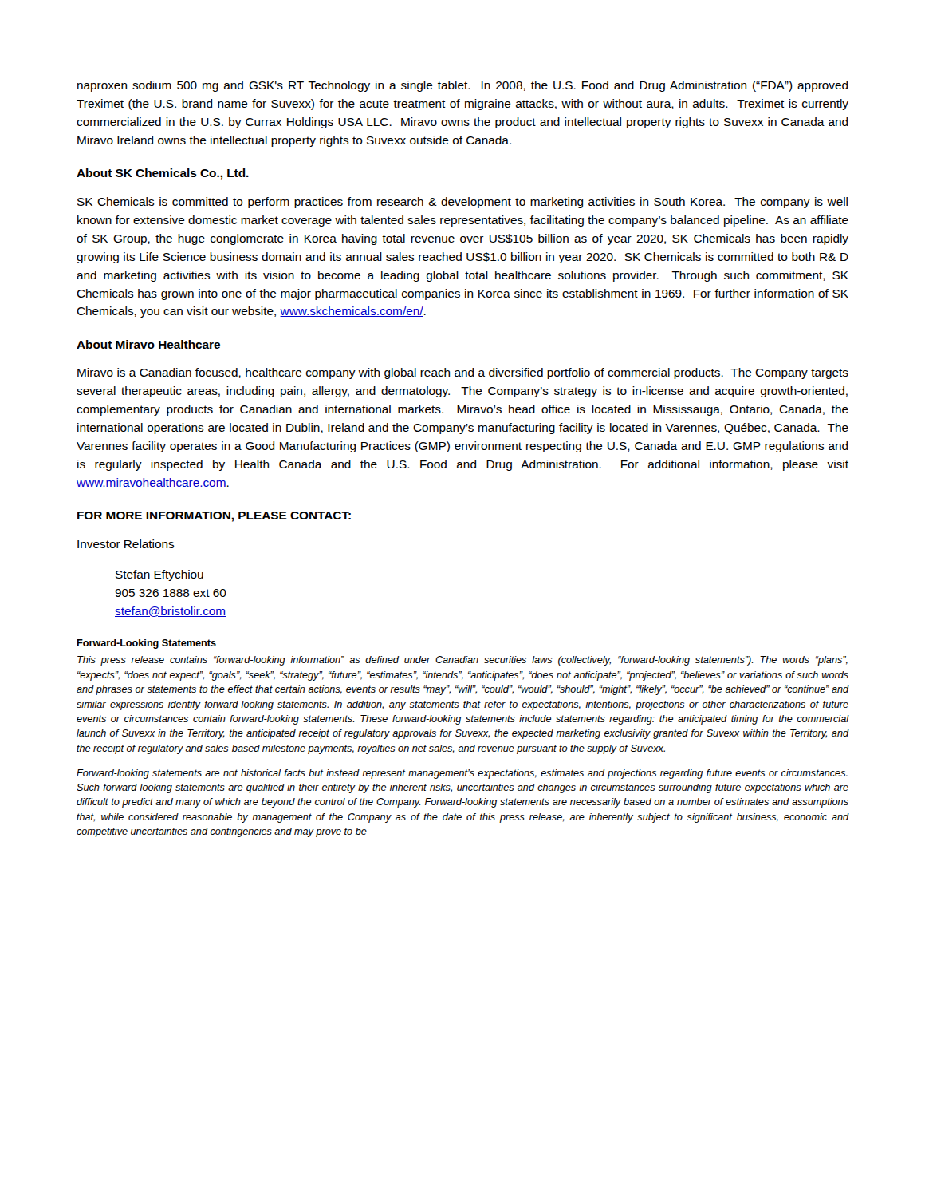naproxen sodium 500 mg and GSK's RT Technology in a single tablet. In 2008, the U.S. Food and Drug Administration (“FDA”) approved Treximet (the U.S. brand name for Suvexx) for the acute treatment of migraine attacks, with or without aura, in adults. Treximet is currently commercialized in the U.S. by Currax Holdings USA LLC. Miravo owns the product and intellectual property rights to Suvexx in Canada and Miravo Ireland owns the intellectual property rights to Suvexx outside of Canada.
About SK Chemicals Co., Ltd.
SK Chemicals is committed to perform practices from research & development to marketing activities in South Korea. The company is well known for extensive domestic market coverage with talented sales representatives, facilitating the company’s balanced pipeline. As an affiliate of SK Group, the huge conglomerate in Korea having total revenue over US$105 billion as of year 2020, SK Chemicals has been rapidly growing its Life Science business domain and its annual sales reached US$1.0 billion in year 2020. SK Chemicals is committed to both R& D and marketing activities with its vision to become a leading global total healthcare solutions provider. Through such commitment, SK Chemicals has grown into one of the major pharmaceutical companies in Korea since its establishment in 1969. For further information of SK Chemicals, you can visit our website, www.skchemicals.com/en/.
About Miravo Healthcare
Miravo is a Canadian focused, healthcare company with global reach and a diversified portfolio of commercial products. The Company targets several therapeutic areas, including pain, allergy, and dermatology. The Company’s strategy is to in-license and acquire growth-oriented, complementary products for Canadian and international markets. Miravo’s head office is located in Mississauga, Ontario, Canada, the international operations are located in Dublin, Ireland and the Company’s manufacturing facility is located in Varennes, Québec, Canada. The Varennes facility operates in a Good Manufacturing Practices (GMP) environment respecting the U.S, Canada and E.U. GMP regulations and is regularly inspected by Health Canada and the U.S. Food and Drug Administration. For additional information, please visit www.miravohealthcare.com.
FOR MORE INFORMATION, PLEASE CONTACT:
Investor Relations
Stefan Eftychiou
905 326 1888 ext 60
stefan@bristolir.com
Forward-Looking Statements
This press release contains “forward-looking information” as defined under Canadian securities laws (collectively, “forward-looking statements”). The words “plans”, “expects”, “does not expect”, “goals”, “seek”, “strategy”, “future”, “estimates”, “intends”, “anticipates”, “does not anticipate”, “projected”, “believes” or variations of such words and phrases or statements to the effect that certain actions, events or results “may”, “will”, “could”, “would”, “should”, “might”, “likely”, “occur”, “be achieved” or “continue” and similar expressions identify forward-looking statements. In addition, any statements that refer to expectations, intentions, projections or other characterizations of future events or circumstances contain forward-looking statements. These forward-looking statements include statements regarding: the anticipated timing for the commercial launch of Suvexx in the Territory, the anticipated receipt of regulatory approvals for Suvexx, the expected marketing exclusivity granted for Suvexx within the Territory, and the receipt of regulatory and sales-based milestone payments, royalties on net sales, and revenue pursuant to the supply of Suvexx.
Forward-looking statements are not historical facts but instead represent management’s expectations, estimates and projections regarding future events or circumstances. Such forward-looking statements are qualified in their entirety by the inherent risks, uncertainties and changes in circumstances surrounding future expectations which are difficult to predict and many of which are beyond the control of the Company. Forward-looking statements are necessarily based on a number of estimates and assumptions that, while considered reasonable by management of the Company as of the date of this press release, are inherently subject to significant business, economic and competitive uncertainties and contingencies and may prove to be